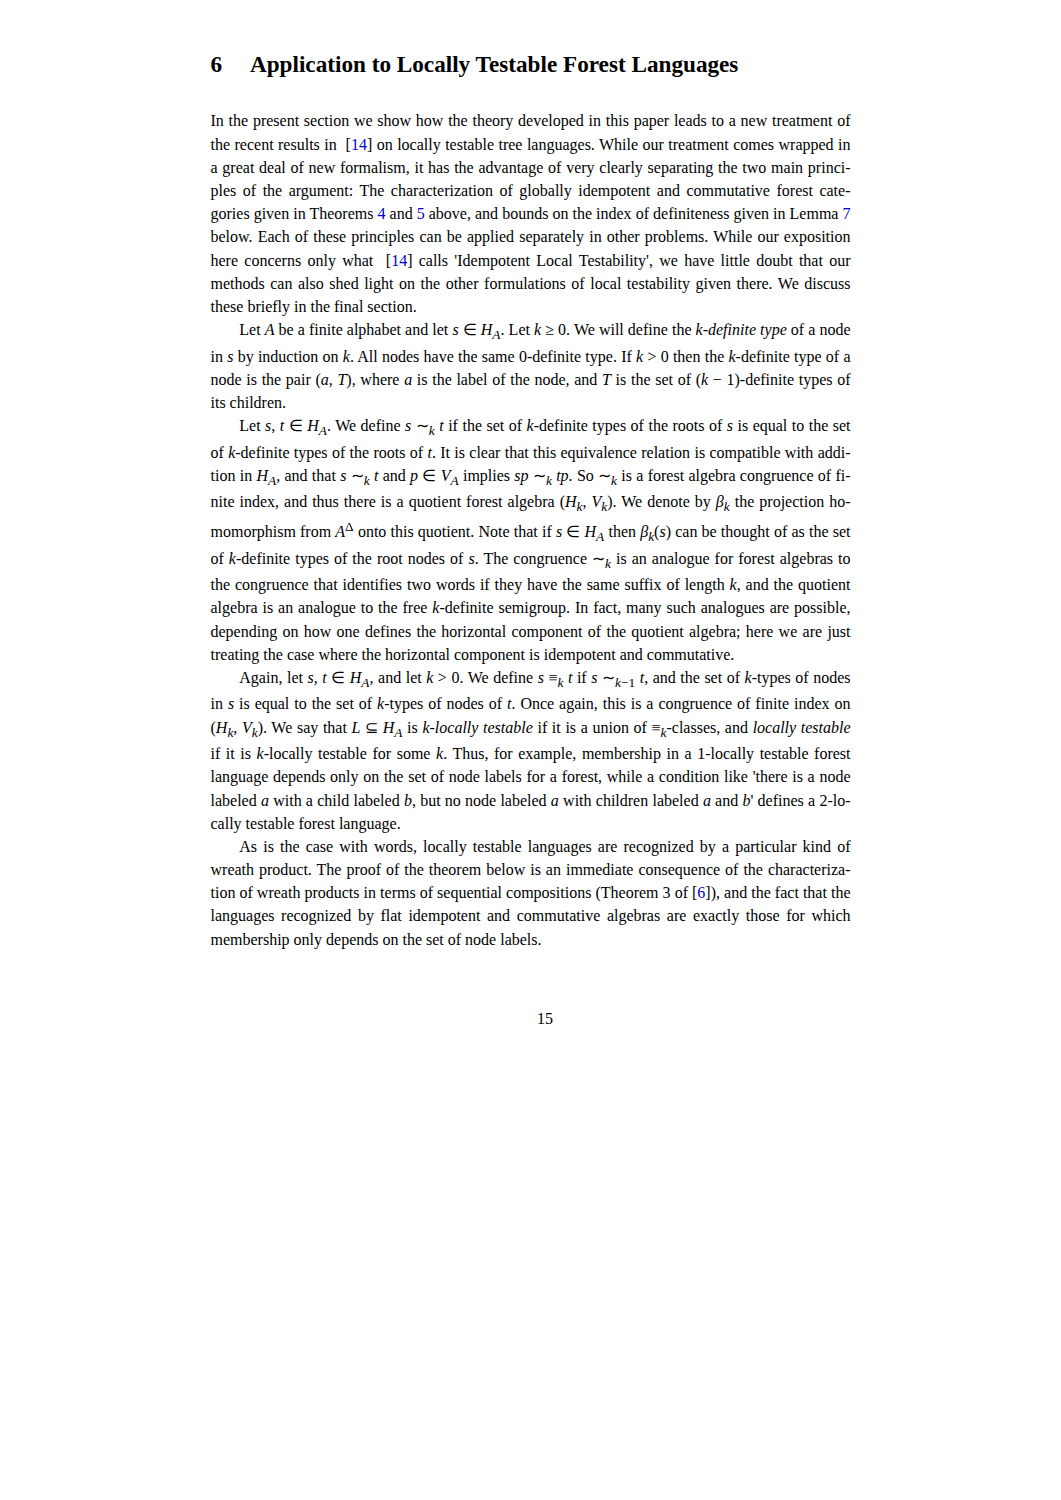6 Application to Locally Testable Forest Languages
In the present section we show how the theory developed in this paper leads to a new treatment of the recent results in [14] on locally testable tree languages. While our treatment comes wrapped in a great deal of new formalism, it has the advantage of very clearly separating the two main principles of the argument: The characterization of globally idempotent and commutative forest categories given in Theorems 4 and 5 above, and bounds on the index of definiteness given in Lemma 7 below. Each of these principles can be applied separately in other problems. While our exposition here concerns only what [14] calls 'Idempotent Local Testability', we have little doubt that our methods can also shed light on the other formulations of local testability given there. We discuss these briefly in the final section.
Let A be a finite alphabet and let s ∈ HA. Let k ≥ 0. We will define the k-definite type of a node in s by induction on k. All nodes have the same 0-definite type. If k > 0 then the k-definite type of a node is the pair (a, T), where a is the label of the node, and T is the set of (k − 1)-definite types of its children.
Let s, t ∈ HA. We define s ∼k t if the set of k-definite types of the roots of s is equal to the set of k-definite types of the roots of t. It is clear that this equivalence relation is compatible with addition in HA, and that s ∼k t and p ∈ VA implies sp ∼k tp. So ∼k is a forest algebra congruence of finite index, and thus there is a quotient forest algebra (Hk, Vk). We denote by βk the projection homomorphism from AΔ onto this quotient. Note that if s ∈ HA then βk(s) can be thought of as the set of k-definite types of the root nodes of s. The congruence ∼k is an analogue for forest algebras to the congruence that identifies two words if they have the same suffix of length k, and the quotient algebra is an analogue to the free k-definite semigroup. In fact, many such analogues are possible, depending on how one defines the horizontal component of the quotient algebra; here we are just treating the case where the horizontal component is idempotent and commutative.
Again, let s, t ∈ HA, and let k > 0. We define s ≡k t if s ∼k−1 t, and the set of k-types of nodes in s is equal to the set of k-types of nodes of t. Once again, this is a congruence of finite index on (Hk, Vk). We say that L ⊆ HA is k-locally testable if it is a union of ≡k-classes, and locally testable if it is k-locally testable for some k. Thus, for example, membership in a 1-locally testable forest language depends only on the set of node labels for a forest, while a condition like 'there is a node labeled a with a child labeled b, but no node labeled a with children labeled a and b' defines a 2-locally testable forest language.
As is the case with words, locally testable languages are recognized by a particular kind of wreath product. The proof of the theorem below is an immediate consequence of the characterization of wreath products in terms of sequential compositions (Theorem 3 of [6]), and the fact that the languages recognized by flat idempotent and commutative algebras are exactly those for which membership only depends on the set of node labels.
15